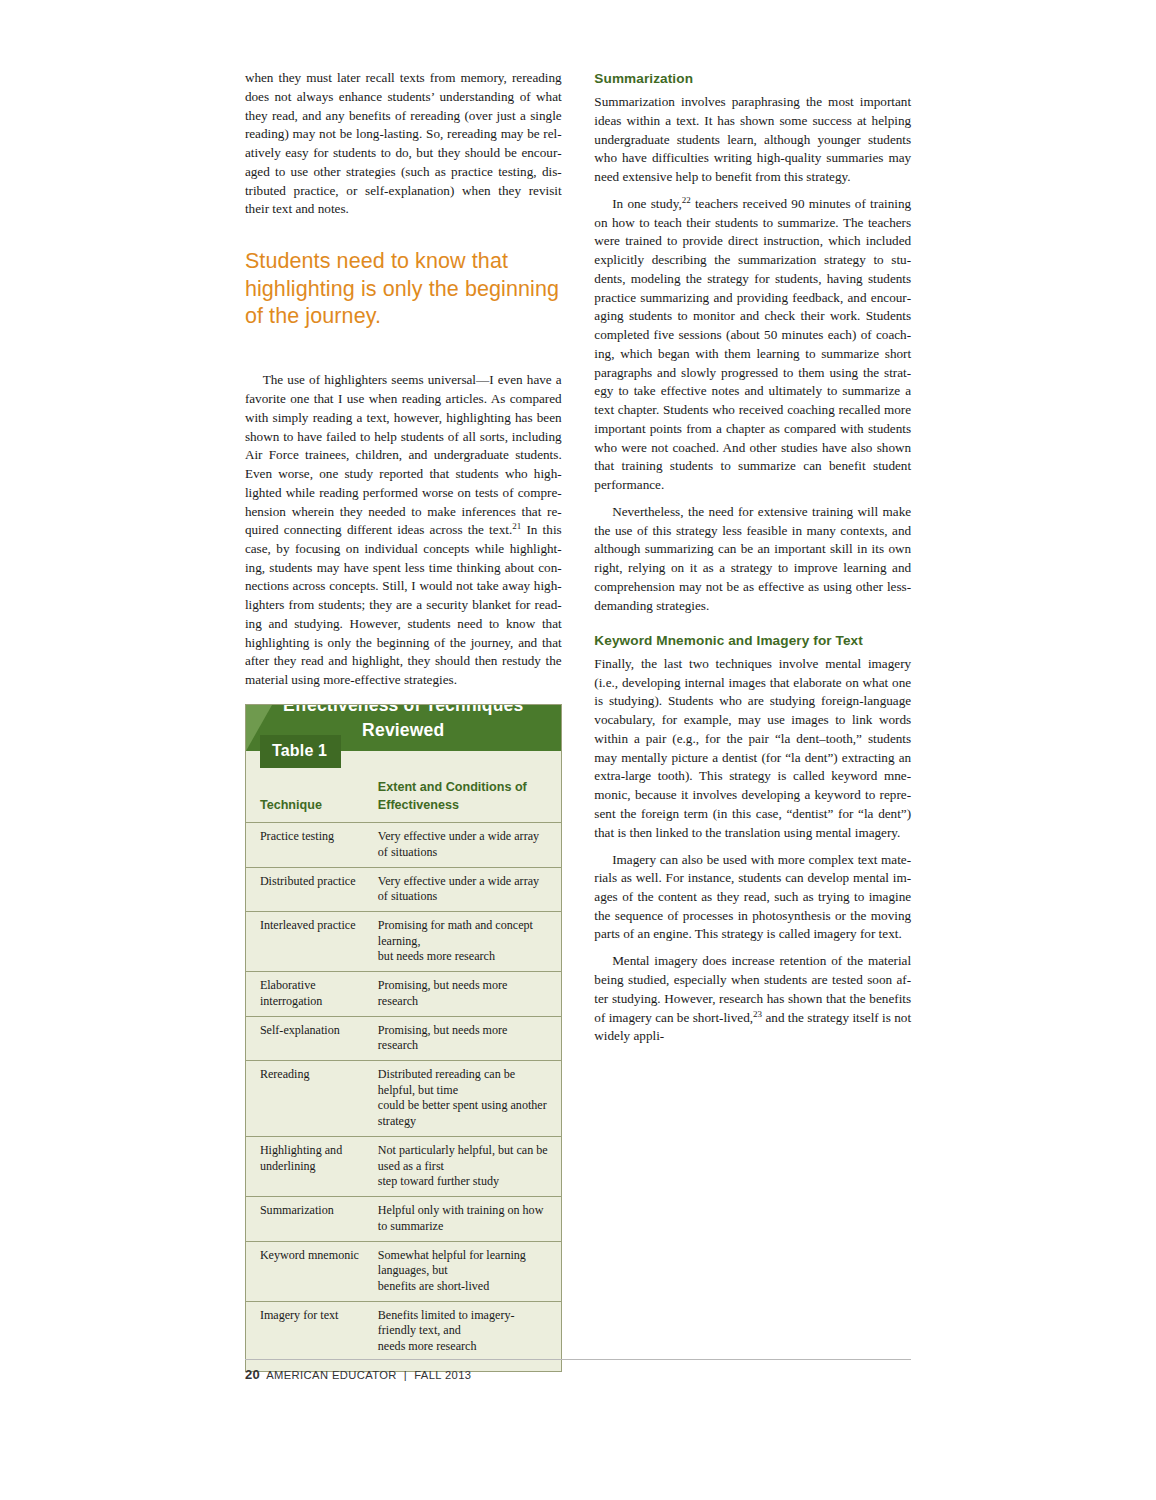when they must later recall texts from memory, rereading does not always enhance students’ understanding of what they read, and any benefits of rereading (over just a single reading) may not be long-lasting. So, rereading may be relatively easy for students to do, but they should be encouraged to use other strategies (such as practice testing, distributed practice, or self-explanation) when they revisit their text and notes.
Students need to know that highlighting is only the beginning of the journey.
The use of highlighters seems universal—I even have a favorite one that I use when reading articles. As compared with simply reading a text, however, highlighting has been shown to have failed to help students of all sorts, including Air Force trainees, children, and undergraduate students. Even worse, one study reported that students who highlighted while reading performed worse on tests of comprehension wherein they needed to make inferences that required connecting different ideas across the text.21 In this case, by focusing on individual concepts while highlighting, students may have spent less time thinking about connections across concepts. Still, I would not take away highlighters from students; they are a security blanket for reading and studying. However, students need to know that highlighting is only the beginning of the journey, and that after they read and highlight, they should then restudy the material using more-effective strategies.
Effectiveness of Techniques Reviewed
Table 1
| Technique | Extent and Conditions of Effectiveness |
| --- | --- |
| Practice testing | Very effective under a wide array of situations |
| Distributed practice | Very effective under a wide array of situations |
| Interleaved practice | Promising for math and concept learning, but needs more research |
| Elaborative interrogation | Promising, but needs more research |
| Self-explanation | Promising, but needs more research |
| Rereading | Distributed rereading can be helpful, but time could be better spent using another strategy |
| Highlighting and underlining | Not particularly helpful, but can be used as a first step toward further study |
| Summarization | Helpful only with training on how to summarize |
| Keyword mnemonic | Somewhat helpful for learning languages, but benefits are short-lived |
| Imagery for text | Benefits limited to imagery-friendly text, and needs more research |
Summarization
Summarization involves paraphrasing the most important ideas within a text. It has shown some success at helping undergraduate students learn, although younger students who have difficulties writing high-quality summaries may need extensive help to benefit from this strategy.
In one study,22 teachers received 90 minutes of training on how to teach their students to summarize. The teachers were trained to provide direct instruction, which included explicitly describing the summarization strategy to students, modeling the strategy for students, having students practice summarizing and providing feedback, and encouraging students to monitor and check their work. Students completed five sessions (about 50 minutes each) of coaching, which began with them learning to summarize short paragraphs and slowly progressed to them using the strategy to take effective notes and ultimately to summarize a text chapter. Students who received coaching recalled more important points from a chapter as compared with students who were not coached. And other studies have also shown that training students to summarize can benefit student performance.
Nevertheless, the need for extensive training will make the use of this strategy less feasible in many contexts, and although summarizing can be an important skill in its own right, relying on it as a strategy to improve learning and comprehension may not be as effective as using other less-demanding strategies.
Keyword Mnemonic and Imagery for Text
Finally, the last two techniques involve mental imagery (i.e., developing internal images that elaborate on what one is studying). Students who are studying foreign-language vocabulary, for example, may use images to link words within a pair (e.g., for the pair “la dent–tooth,” students may mentally picture a dentist (for “la dent”) extracting an extra-large tooth). This strategy is called keyword mnemonic, because it involves developing a keyword to represent the foreign term (in this case, “dentist” for “la dent”) that is then linked to the translation using mental imagery.
Imagery can also be used with more complex text materials as well. For instance, students can develop mental images of the content as they read, such as trying to imagine the sequence of processes in photosynthesis or the moving parts of an engine. This strategy is called imagery for text.
Mental imagery does increase retention of the material being studied, especially when students are tested soon after studying. However, research has shown that the benefits of imagery can be short-lived,23 and the strategy itself is not widely appli-
20 AMERICAN EDUCATOR | FALL 2013